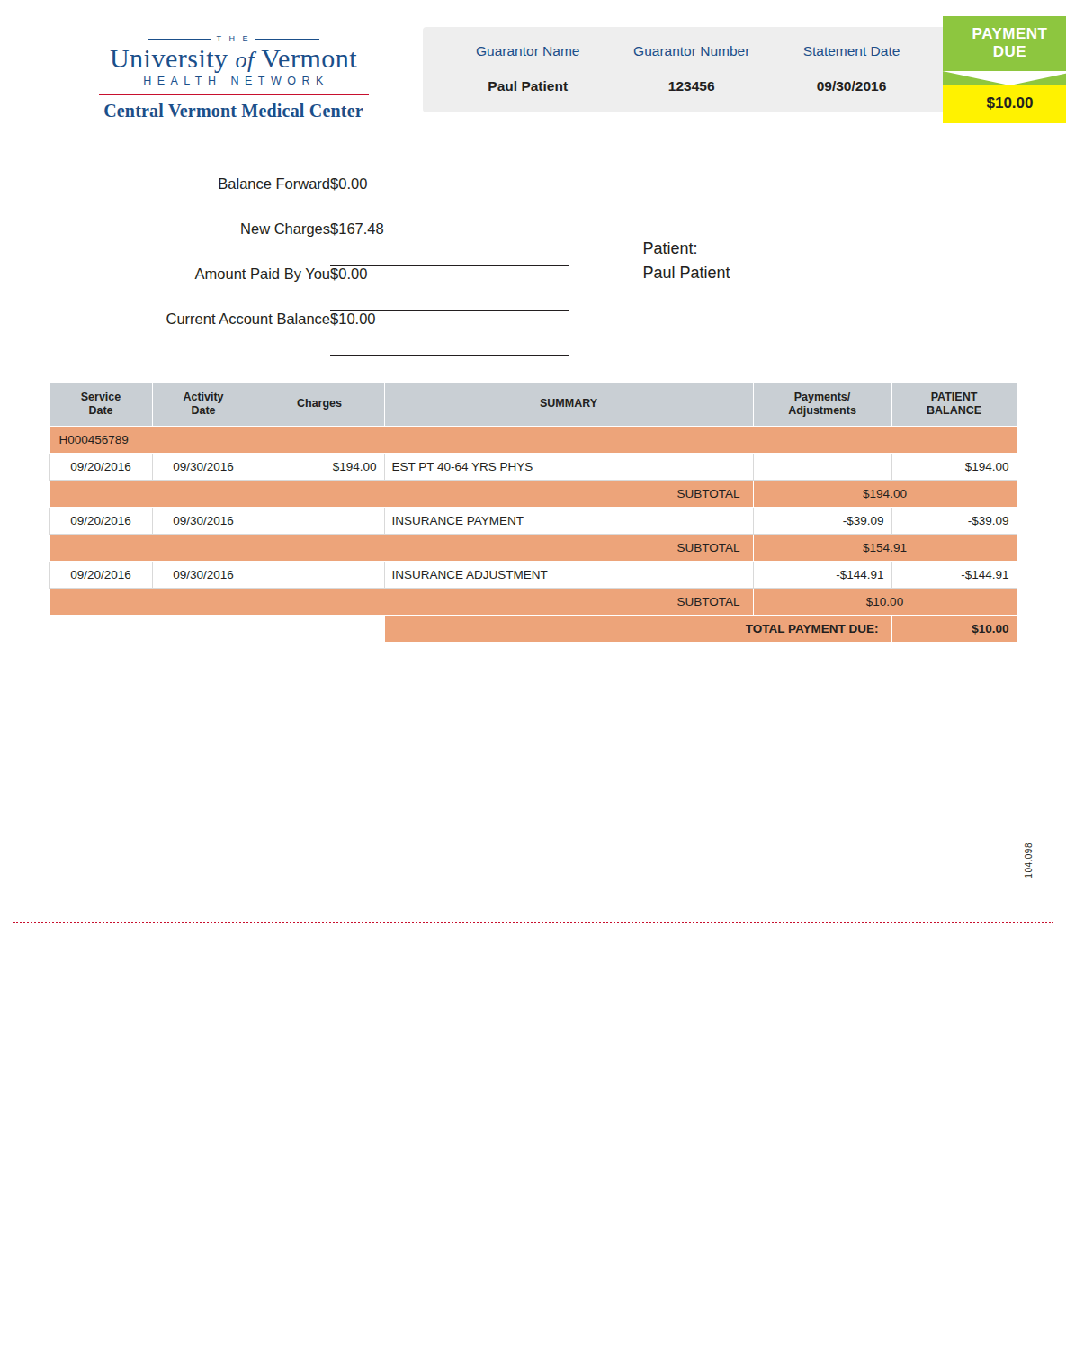T H E
University of Vermont
HEALTH NETWORK
Central Vermont Medical Center
| Guarantor Name | Guarantor Number | Statement Date |
| --- | --- | --- |
| Paul Patient | 123456 | 09/30/2016 |
PAYMENT
DUE
$10.00
| Balance Forward | $0.00 |
| New Charges | $167.48 |
| Amount Paid By You | $0.00 |
| Current Account Balance | $10.00 |
Patient:
Paul Patient
| Service Date | Activity Date | Charges | SUMMARY | Payments/ Adjustments | PATIENT BALANCE |
| --- | --- | --- | --- | --- | --- |
| H000456789 |
| 09/20/2016 | 09/30/2016 | $194.00 | EST PT 40-64 YRS PHYS | | $194.00 |
| SUBTOTAL | $194.00 |
| 09/20/2016 | 09/30/2016 | | INSURANCE PAYMENT | -$39.09 | -$39.09 |
| SUBTOTAL | $154.91 |
| 09/20/2016 | 09/30/2016 | | INSURANCE ADJUSTMENT | -$144.91 | -$144.91 |
| SUBTOTAL | $10.00 |
| | TOTAL PAYMENT DUE: | $10.00 |
104.098